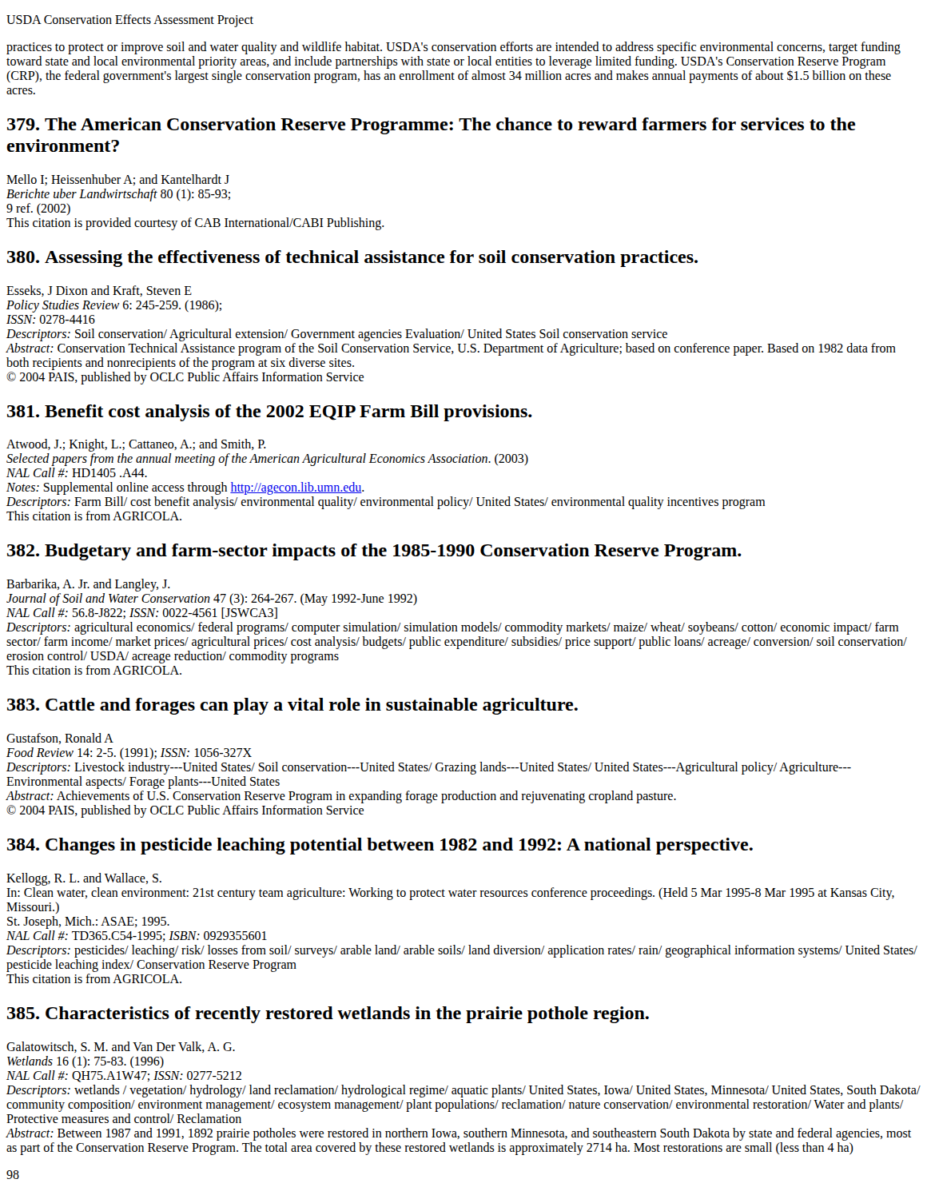USDA Conservation Effects Assessment Project
practices to protect or improve soil and water quality and wildlife habitat. USDA's conservation efforts are intended to address specific environmental concerns, target funding toward state and local environmental priority areas, and include partnerships with state or local entities to leverage limited funding. USDA's Conservation Reserve Program (CRP), the federal government's largest single conservation program, has an enrollment of almost 34 million acres and makes annual payments of about $1.5 billion on these acres.
379. The American Conservation Reserve Programme: The chance to reward farmers for services to the environment?
Mello I; Heissenhuber A; and Kantelhardt J
Berichte uber Landwirtschaft 80 (1): 85-93;
9 ref. (2002)
This citation is provided courtesy of CAB International/CABI Publishing.
380. Assessing the effectiveness of technical assistance for soil conservation practices.
Esseks, J Dixon and Kraft, Steven E
Policy Studies Review 6: 245-259. (1986);
ISSN: 0278-4416
Descriptors: Soil conservation/ Agricultural extension/ Government agencies Evaluation/ United States Soil conservation service
Abstract: Conservation Technical Assistance program of the Soil Conservation Service, U.S. Department of Agriculture; based on conference paper. Based on 1982 data from both recipients and nonrecipients of the program at six diverse sites.
© 2004 PAIS, published by OCLC Public Affairs Information Service
381. Benefit cost analysis of the 2002 EQIP Farm Bill provisions.
Atwood, J.; Knight, L.; Cattaneo, A.; and Smith, P.
Selected papers from the annual meeting of the American Agricultural Economics Association. (2003)
NAL Call #: HD1405 .A44.
Notes: Supplemental online access through http://agecon.lib.umn.edu.
Descriptors: Farm Bill/ cost benefit analysis/ environmental quality/ environmental policy/ United States/ environmental quality incentives program
This citation is from AGRICOLA.
382. Budgetary and farm-sector impacts of the 1985-1990 Conservation Reserve Program.
Barbarika, A. Jr. and Langley, J.
Journal of Soil and Water Conservation 47 (3): 264-267. (May 1992-June 1992)
NAL Call #: 56.8-J822; ISSN: 0022-4561 [JSWCA3]
Descriptors: agricultural economics/ federal programs/ computer simulation/ simulation models/ commodity markets/ maize/ wheat/ soybeans/ cotton/ economic impact/ farm sector/ farm income/ market prices/ agricultural prices/ cost analysis/ budgets/ public expenditure/ subsidies/ price support/ public loans/ acreage/ conversion/ soil conservation/ erosion control/ USDA/ acreage reduction/ commodity programs
This citation is from AGRICOLA.
383. Cattle and forages can play a vital role in sustainable agriculture.
Gustafson, Ronald A
Food Review 14: 2-5. (1991); ISSN: 1056-327X
Descriptors: Livestock industry---United States/ Soil conservation---United States/ Grazing lands---United States/ United States---Agricultural policy/ Agriculture---Environmental aspects/ Forage plants---United States
Abstract: Achievements of U.S. Conservation Reserve Program in expanding forage production and rejuvenating cropland pasture.
© 2004 PAIS, published by OCLC Public Affairs Information Service
384. Changes in pesticide leaching potential between 1982 and 1992: A national perspective.
Kellogg, R. L. and Wallace, S.
In: Clean water, clean environment: 21st century team agriculture: Working to protect water resources conference proceedings. (Held 5 Mar 1995-8 Mar 1995 at Kansas City, Missouri.)
St. Joseph, Mich.: ASAE; 1995.
NAL Call #: TD365.C54-1995; ISBN: 0929355601
Descriptors: pesticides/ leaching/ risk/ losses from soil/ surveys/ arable land/ arable soils/ land diversion/ application rates/ rain/ geographical information systems/ United States/ pesticide leaching index/ Conservation Reserve Program
This citation is from AGRICOLA.
385. Characteristics of recently restored wetlands in the prairie pothole region.
Galatowitsch, S. M. and Van Der Valk, A. G.
Wetlands 16 (1): 75-83. (1996)
NAL Call #: QH75.A1W47; ISSN: 0277-5212
Descriptors: wetlands / vegetation/ hydrology/ land reclamation/ hydrological regime/ aquatic plants/ United States, Iowa/ United States, Minnesota/ United States, South Dakota/ community composition/ environment management/ ecosystem management/ plant populations/ reclamation/ nature conservation/ environmental restoration/ Water and plants/ Protective measures and control/ Reclamation
Abstract: Between 1987 and 1991, 1892 prairie potholes were restored in northern Iowa, southern Minnesota, and southeastern South Dakota by state and federal agencies, most as part of the Conservation Reserve Program. The total area covered by these restored wetlands is approximately 2714 ha. Most restorations are small (less than 4 ha)
98